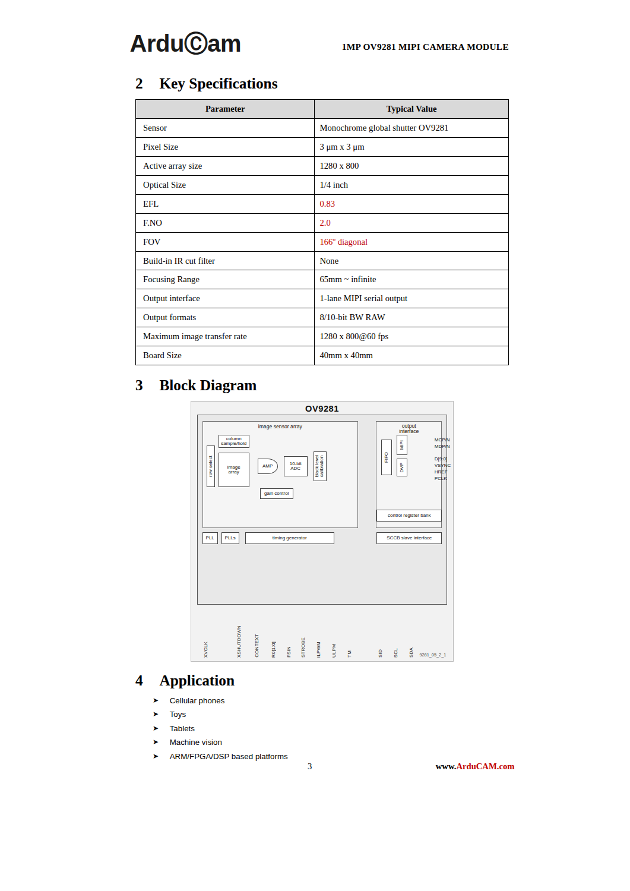ArduⒸam
1MP OV9281 MIPI CAMERA MODULE
2 Key Specifications
| Parameter | Typical Value |
| --- | --- |
| Sensor | Monochrome global shutter OV9281 |
| Pixel Size | 3 μm x 3 μm |
| Active array size | 1280 x 800 |
| Optical Size | 1/4 inch |
| EFL | 0.83 |
| F.NO | 2.0 |
| FOV | 166º diagonal |
| Build-in IR cut filter | None |
| Focusing Range | 65mm ~ infinite |
| Output interface | 1-lane MIPI serial output |
| Output formats | 8/10-bit BW RAW |
| Maximum image transfer rate | 1280 x 800@60 fps |
| Board Size | 40mm x 40mm |
3 Block Diagram
OV9281
image sensor array
row select
column
sample/hold
image
array
AMP
10-bit
ADC
black level
calibration
gain control
output
interface
FIFO
MIPI
DVP
PLL
PLLs
timing generator
SCCB slave interface
control register bank
MCP/N
MDP/N
D[9:0]
VSYNC
HREF
PCLK
XVCLK
XSHUTDOWN
CONTEXT
R0[1:0]
FSIN
STROBE
ILPWM
ULPM
TM
SID
SCL
SDA
9281_05_2_1
4 Application
Cellular phones
Toys
Tablets
Machine vision
ARM/FPGA/DSP based platforms
3
www. ArduCAM.com